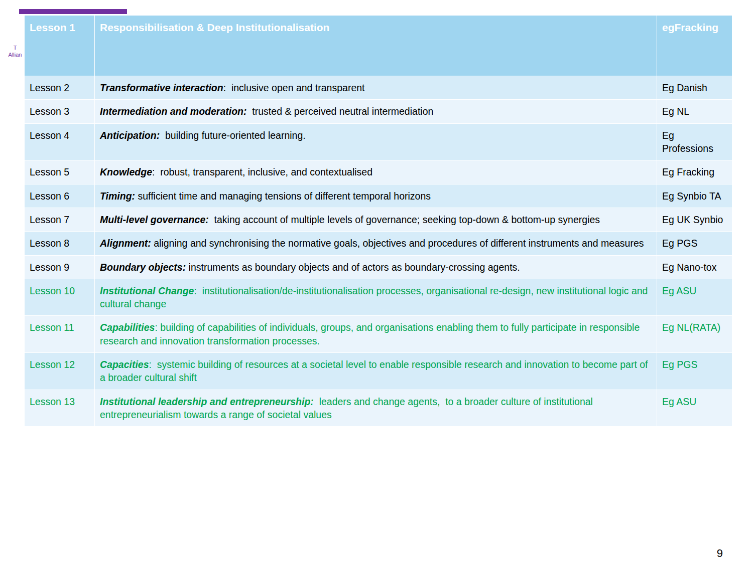T
Allian
| Lesson 1 | Responsibilisation & Deep Institutionalisation | egFracking |
| Lesson 2 | Transformative interaction : inclusive open and transparent | Eg Danish |
| Lesson 3 | Intermediation and moderation: trusted & perceived neutral intermediation | Eg NL |
| Lesson 4 | Anticipation: building future-oriented learning. | Eg Professions |
| Lesson 5 | Knowledge : robust, transparent, inclusive, and contextualised | Eg Fracking |
| Lesson 6 | Timing: sufficient time and managing tensions of different temporal horizons | Eg Synbio TA |
| Lesson 7 | Multi-level governance: taking account of multiple levels of governance; seeking top-down & bottom-up synergies | Eg UK Synbio |
| Lesson 8 | Alignment: aligning and synchronising the normative goals, objectives and procedures of different instruments and measures | Eg PGS |
| Lesson 9 | Boundary objects: instruments as boundary objects and of actors as boundary-crossing agents. | Eg Nano-tox |
| Lesson 10 | Institutional Change : institutionalisation/de-institutionalisation processes, organisational re-design, new institutional logic and cultural change | Eg ASU |
| Lesson 11 | Capabilities : building of capabilities of individuals, groups, and organisations enabling them to fully participate in responsible research and innovation transformation processes. | Eg NL(RATA) |
| Lesson 12 | Capacities : systemic building of resources at a societal level to enable responsible research and innovation to become part of a broader cultural shift | Eg PGS |
| Lesson 13 | Institutional leadership and entrepreneurship: leaders and change agents, to a broader culture of institutional entrepreneurialism towards a range of societal values | Eg ASU |
9